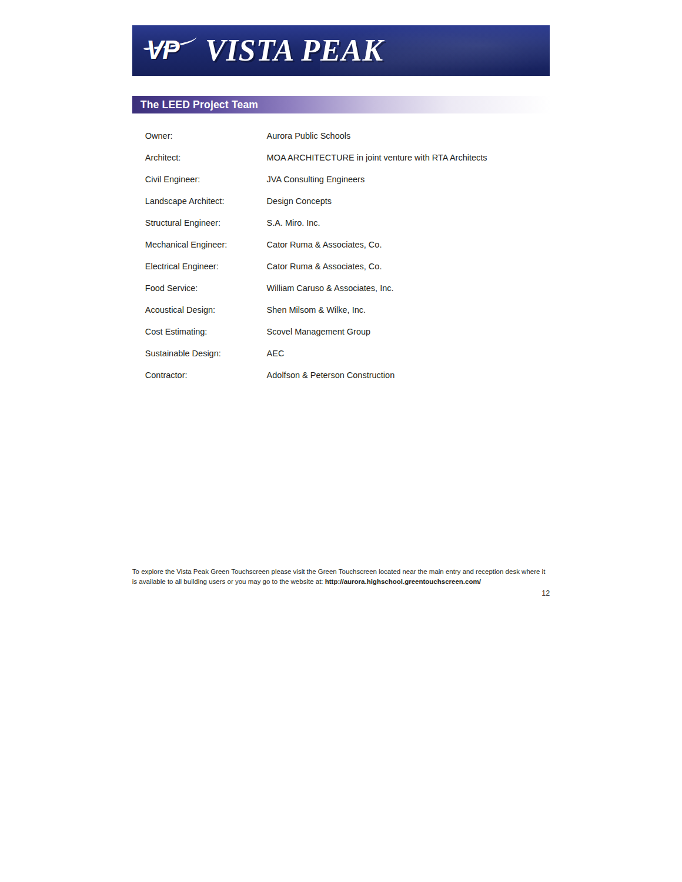VP
VISTA PEAK
The LEED Project Team
| Owner: | Aurora Public Schools |
| Architect: | MOA ARCHITECTURE in joint venture with RTA Architects |
| Civil Engineer: | JVA Consulting Engineers |
| Landscape Architect: | Design Concepts |
| Structural Engineer: | S.A. Miro. Inc. |
| Mechanical Engineer: | Cator Ruma & Associates, Co. |
| Electrical Engineer: | Cator Ruma & Associates, Co. |
| Food Service: | William Caruso & Associates, Inc. |
| Acoustical Design: | Shen Milsom & Wilke, Inc. |
| Cost Estimating: | Scovel Management Group |
| Sustainable Design: | AEC |
| Contractor: | Adolfson & Peterson Construction |
To explore the Vista Peak Green Touchscreen please visit the Green Touchscreen located near the main entry and reception desk where it is available to all building users or you may go to the website at: http://aurora.highschool.greentouchscreen.com/
12